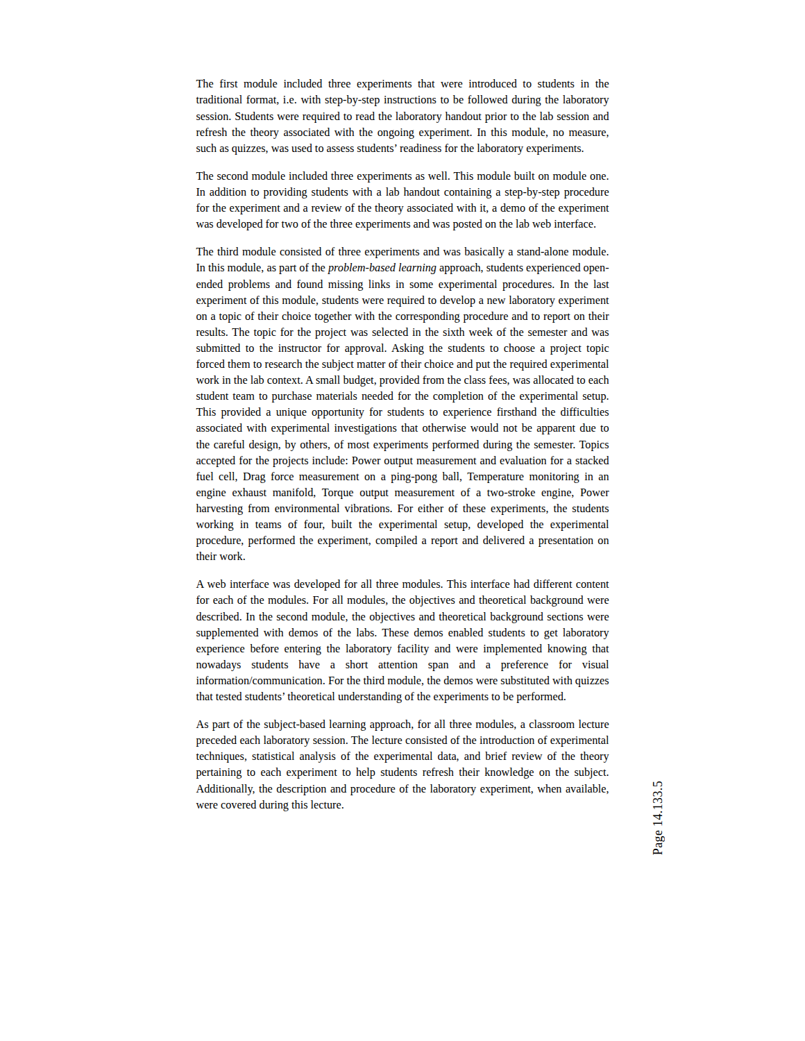The first module included three experiments that were introduced to students in the traditional format, i.e. with step-by-step instructions to be followed during the laboratory session. Students were required to read the laboratory handout prior to the lab session and refresh the theory associated with the ongoing experiment. In this module, no measure, such as quizzes, was used to assess students’ readiness for the laboratory experiments.
The second module included three experiments as well. This module built on module one. In addition to providing students with a lab handout containing a step-by-step procedure for the experiment and a review of the theory associated with it, a demo of the experiment was developed for two of the three experiments and was posted on the lab web interface.
The third module consisted of three experiments and was basically a stand-alone module. In this module, as part of the problem-based learning approach, students experienced open-ended problems and found missing links in some experimental procedures. In the last experiment of this module, students were required to develop a new laboratory experiment on a topic of their choice together with the corresponding procedure and to report on their results. The topic for the project was selected in the sixth week of the semester and was submitted to the instructor for approval. Asking the students to choose a project topic forced them to research the subject matter of their choice and put the required experimental work in the lab context. A small budget, provided from the class fees, was allocated to each student team to purchase materials needed for the completion of the experimental setup. This provided a unique opportunity for students to experience firsthand the difficulties associated with experimental investigations that otherwise would not be apparent due to the careful design, by others, of most experiments performed during the semester. Topics accepted for the projects include: Power output measurement and evaluation for a stacked fuel cell, Drag force measurement on a ping-pong ball, Temperature monitoring in an engine exhaust manifold, Torque output measurement of a two-stroke engine, Power harvesting from environmental vibrations. For either of these experiments, the students working in teams of four, built the experimental setup, developed the experimental procedure, performed the experiment, compiled a report and delivered a presentation on their work.
A web interface was developed for all three modules. This interface had different content for each of the modules. For all modules, the objectives and theoretical background were described. In the second module, the objectives and theoretical background sections were supplemented with demos of the labs. These demos enabled students to get laboratory experience before entering the laboratory facility and were implemented knowing that nowadays students have a short attention span and a preference for visual information/communication. For the third module, the demos were substituted with quizzes that tested students’ theoretical understanding of the experiments to be performed.
As part of the subject-based learning approach, for all three modules, a classroom lecture preceded each laboratory session. The lecture consisted of the introduction of experimental techniques, statistical analysis of the experimental data, and brief review of the theory pertaining to each experiment to help students refresh their knowledge on the subject. Additionally, the description and procedure of the laboratory experiment, when available, were covered during this lecture.
Page 14.133.5